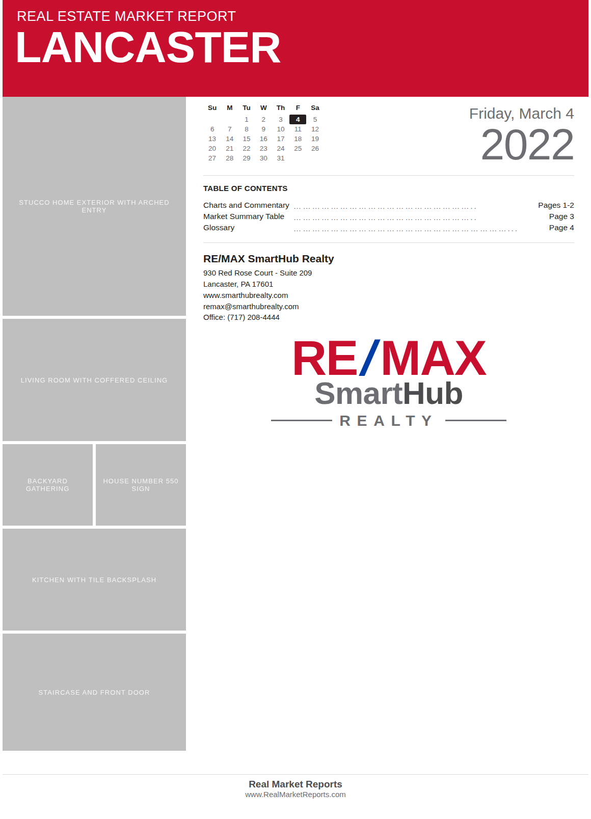Real Estate Market Report
Lancaster
Stucco home exterior with arched entry
Living room with coffered ceiling
Backyard gathering
House number 550 sign
Kitchen with tile backsplash
Staircase and front door
| Su | M | Tu | W | Th | F | Sa |
| --- | --- | --- | --- | --- | --- | --- |
| | | 1 | 2 | 3 | 4 | 5 |
| 6 | 7 | 8 | 9 | 10 | 11 | 12 |
| 13 | 14 | 15 | 16 | 17 | 18 | 19 |
| 20 | 21 | 22 | 23 | 24 | 25 | 26 |
| 27 | 28 | 29 | 30 | 31 | | |
Friday, March 4
2022
Table of Contents
| Charts and Commentary | ………………………………………………….. | Pages 1-2 |
| Market Summary Table | ………………………………………………….. | Page 3 |
| Glossary | ……………………………………………………………... | Page 4 |
RE/MAX SmartHub Realty
930 Red Rose Court - Suite 209
Lancaster, PA 17601
www.smarthubrealty.com
remax@smarthubrealty.com
Office: (717) 208-4444
RE/MAX
SmartHub
REALTY
Real Market Reports
www.RealMarketReports.com